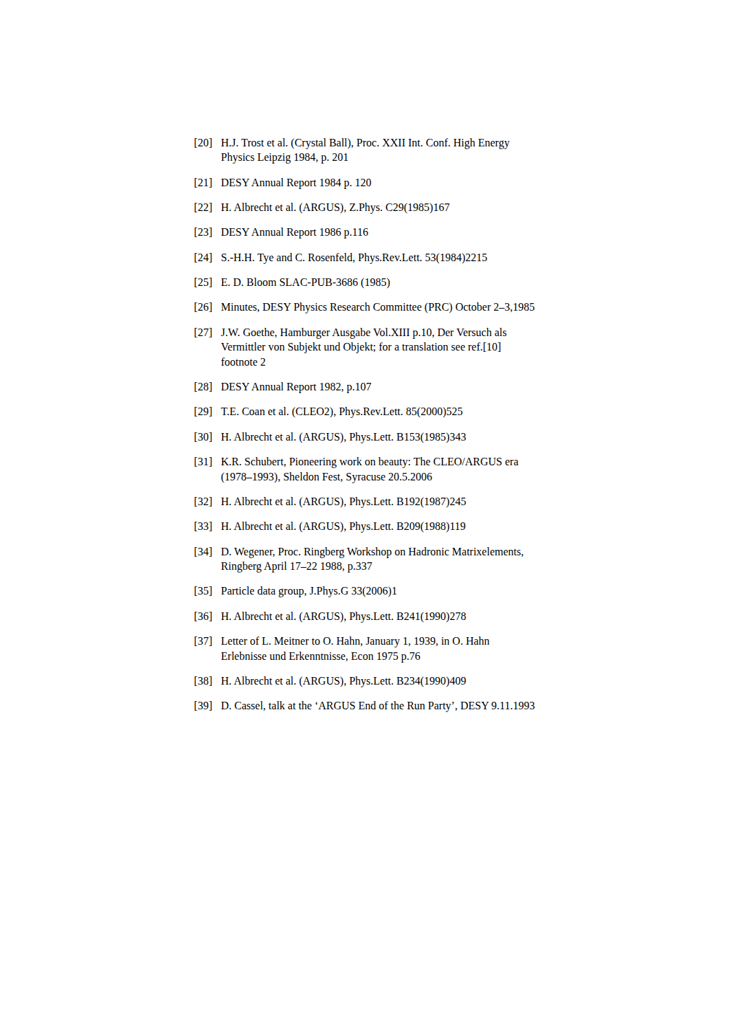[20] H.J. Trost et al. (Crystal Ball), Proc. XXII Int. Conf. High Energy Physics Leipzig 1984, p. 201
[21] DESY Annual Report 1984 p. 120
[22] H. Albrecht et al. (ARGUS), Z.Phys. C29(1985)167
[23] DESY Annual Report 1986 p.116
[24] S.-H.H. Tye and C. Rosenfeld, Phys.Rev.Lett. 53(1984)2215
[25] E. D. Bloom SLAC-PUB-3686 (1985)
[26] Minutes, DESY Physics Research Committee (PRC) October 2–3,1985
[27] J.W. Goethe, Hamburger Ausgabe Vol.XIII p.10, Der Versuch als Vermittler von Subjekt und Objekt; for a translation see ref.[10] footnote 2
[28] DESY Annual Report 1982, p.107
[29] T.E. Coan et al. (CLEO2), Phys.Rev.Lett. 85(2000)525
[30] H. Albrecht et al. (ARGUS), Phys.Lett. B153(1985)343
[31] K.R. Schubert, Pioneering work on beauty: The CLEO/ARGUS era (1978–1993), Sheldon Fest, Syracuse 20.5.2006
[32] H. Albrecht et al. (ARGUS), Phys.Lett. B192(1987)245
[33] H. Albrecht et al. (ARGUS), Phys.Lett. B209(1988)119
[34] D. Wegener, Proc. Ringberg Workshop on Hadronic Matrixelements, Ringberg April 17–22 1988, p.337
[35] Particle data group, J.Phys.G 33(2006)1
[36] H. Albrecht et al. (ARGUS), Phys.Lett. B241(1990)278
[37] Letter of L. Meitner to O. Hahn, January 1, 1939, in O. Hahn Erlebnisse und Erkenntnisse, Econ 1975 p.76
[38] H. Albrecht et al. (ARGUS), Phys.Lett. B234(1990)409
[39] D. Cassel, talk at the ‘ARGUS End of the Run Party’, DESY 9.11.1993